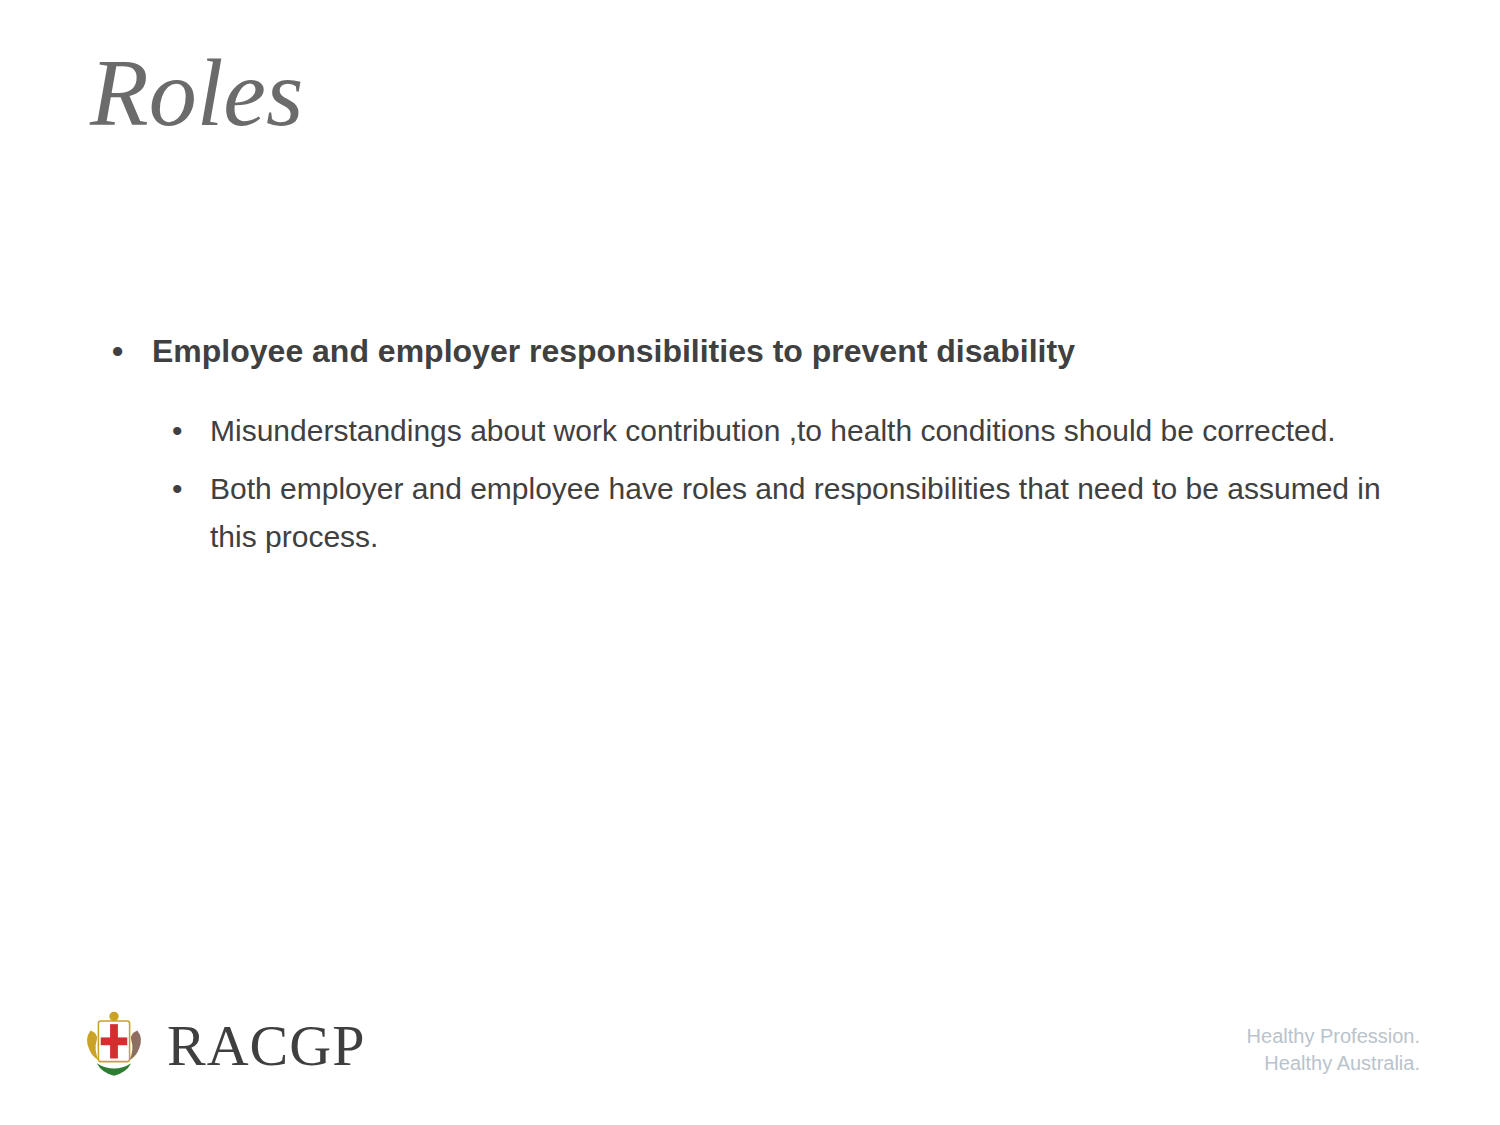Roles
Employee and employer responsibilities to prevent disability
Misunderstandings about work contribution ,to health conditions should be corrected.
Both employer and employee have roles and responsibilities that need to be assumed in this process.
RACGP
Healthy Profession.
Healthy Australia.